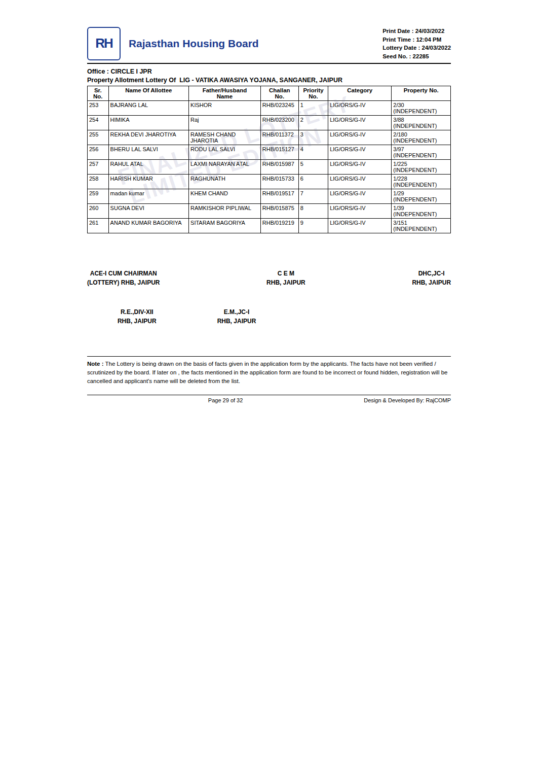RH
Rajasthan Housing Board
Print Date : 24/03/2022
Print Time : 12:04 PM
Lottery Date : 24/03/2022
Seed No. : 22285
Office : CIRCLE I JPR
Property Allotment Lottery Of LIG - VATIKA AWASIYA YOJANA, SANGANER, JAIPUR
FINALIZED LOTTERYLIMITED EDITION
| Sr. No. | Name Of Allottee | Father/Husband Name | Challan No. | Priority No. | Category | Property No. |
| --- | --- | --- | --- | --- | --- | --- |
| 253 | BAJRANG LAL | KISHOR | RHB/023245 | 1 | LIG/ORS/G-IV | 2/30 (INDEPENDENT) |
| 254 | HIMIKA | Raj | RHB/023200 | 2 | LIG/ORS/G-IV | 3/88 (INDEPENDENT) |
| 255 | REKHA DEVI JHAROTIYA | RAMESH CHAND JHAROTIA | RHB/011372 | 3 | LIG/ORS/G-IV | 2/180 (INDEPENDENT) |
| 256 | BHERU LAL SALVI | RODU LAL SALVI | RHB/015127 | 4 | LIG/ORS/G-IV | 3/97 (INDEPENDENT) |
| 257 | RAHUL ATAL | LAXMI NARAYAN ATAL | RHB/015987 | 5 | LIG/ORS/G-IV | 1/225 (INDEPENDENT) |
| 258 | HARISH KUMAR | RAGHUNATH | RHB/015733 | 6 | LIG/ORS/G-IV | 1/228 (INDEPENDENT) |
| 259 | madan kumar | KHEM CHAND | RHB/019517 | 7 | LIG/ORS/G-IV | 1/29 (INDEPENDENT) |
| 260 | SUGNA DEVI | RAMKISHOR PIPLIWAL | RHB/015875 | 8 | LIG/ORS/G-IV | 1/39 (INDEPENDENT) |
| 261 | ANAND KUMAR BAGORIYA | SITARAM BAGORIYA | RHB/019219 | 9 | LIG/ORS/G-IV | 3/151 (INDEPENDENT) |
ACE-I CUM CHAIRMAN
(LOTTERY) RHB, JAIPUR
C E M
RHB, JAIPUR
DHC,JC-I
RHB, JAIPUR
R.E.,DIV-XII
RHB, JAIPUR
E.M.,JC-I
RHB, JAIPUR
Note : The Lottery is being drawn on the basis of facts given in the application form by the applicants. The facts have not been verified / scrutinized by the board. If later on , the facts mentioned in the application form are found to be incorrect or found hidden, registration will be cancelled and applicant's name will be deleted from the list.
Page 29 of 32
Design & Developed By: RajCOMP